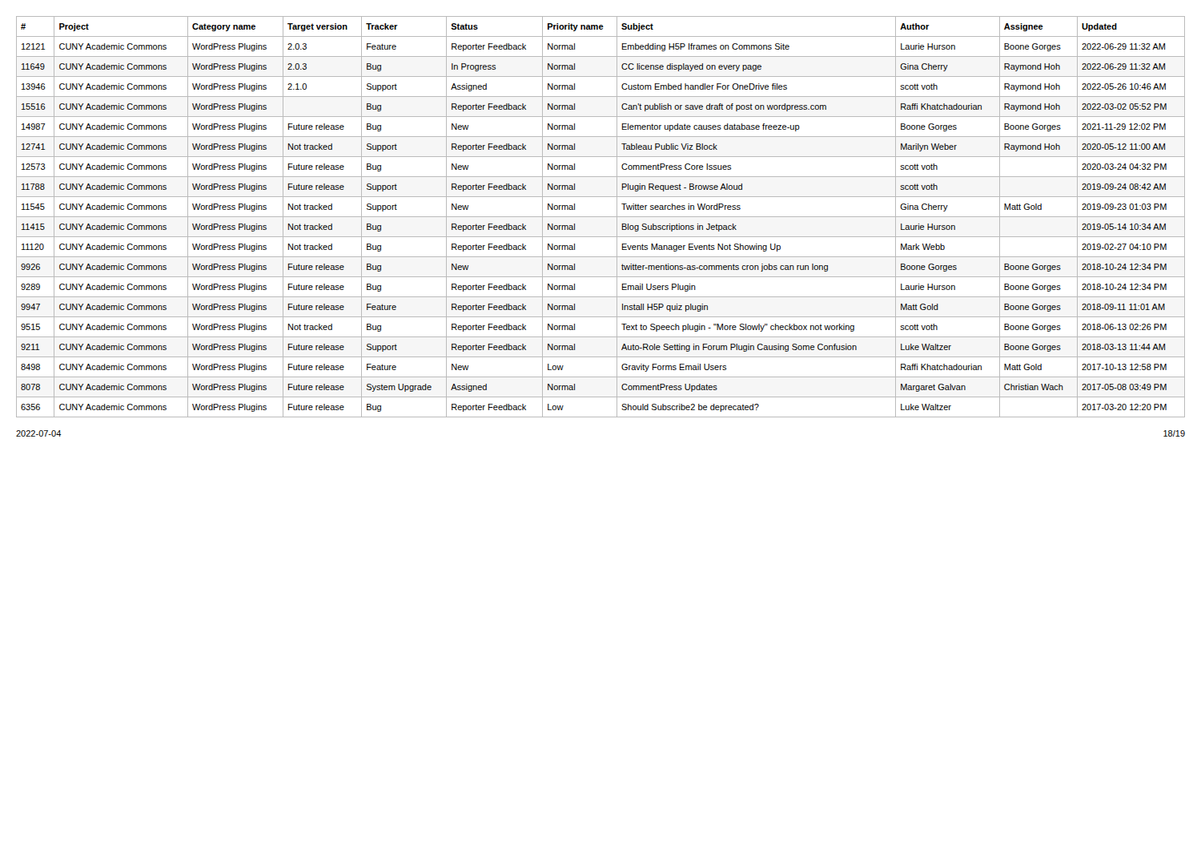Redmine-style issue listing
| # | Project | Category name | Target version | Tracker | Status | Priority name | Subject | Author | Assignee | Updated |
| --- | --- | --- | --- | --- | --- | --- | --- | --- | --- | --- |
| 12121 | CUNY Academic Commons | WordPress Plugins | 2.0.3 | Feature | Reporter Feedback | Normal | Embedding H5P Iframes on Commons Site | Laurie Hurson | Boone Gorges | 2022-06-29 11:32 AM |
| 11649 | CUNY Academic Commons | WordPress Plugins | 2.0.3 | Bug | In Progress | Normal | CC license displayed on every page | Gina Cherry | Raymond Hoh | 2022-06-29 11:32 AM |
| 13946 | CUNY Academic Commons | WordPress Plugins | 2.1.0 | Support | Assigned | Normal | Custom Embed handler For OneDrive files | scott voth | Raymond Hoh | 2022-05-26 10:46 AM |
| 15516 | CUNY Academic Commons | WordPress Plugins | | Bug | Reporter Feedback | Normal | Can't publish or save draft of post on wordpress.com | Raffi Khatchadourian | Raymond Hoh | 2022-03-02 05:52 PM |
| 14987 | CUNY Academic Commons | WordPress Plugins | Future release | Bug | New | Normal | Elementor update causes database freeze-up | Boone Gorges | Boone Gorges | 2021-11-29 12:02 PM |
| 12741 | CUNY Academic Commons | WordPress Plugins | Not tracked | Support | Reporter Feedback | Normal | Tableau Public Viz Block | Marilyn Weber | Raymond Hoh | 2020-05-12 11:00 AM |
| 12573 | CUNY Academic Commons | WordPress Plugins | Future release | Bug | New | Normal | CommentPress Core Issues | scott voth | | 2020-03-24 04:32 PM |
| 11788 | CUNY Academic Commons | WordPress Plugins | Future release | Support | Reporter Feedback | Normal | Plugin Request - Browse Aloud | scott voth | | 2019-09-24 08:42 AM |
| 11545 | CUNY Academic Commons | WordPress Plugins | Not tracked | Support | New | Normal | Twitter searches in WordPress | Gina Cherry | Matt Gold | 2019-09-23 01:03 PM |
| 11415 | CUNY Academic Commons | WordPress Plugins | Not tracked | Bug | Reporter Feedback | Normal | Blog Subscriptions in Jetpack | Laurie Hurson | | 2019-05-14 10:34 AM |
| 11120 | CUNY Academic Commons | WordPress Plugins | Not tracked | Bug | Reporter Feedback | Normal | Events Manager Events Not Showing Up | Mark Webb | | 2019-02-27 04:10 PM |
| 9926 | CUNY Academic Commons | WordPress Plugins | Future release | Bug | New | Normal | twitter-mentions-as-comments cron jobs can run long | Boone Gorges | Boone Gorges | 2018-10-24 12:34 PM |
| 9289 | CUNY Academic Commons | WordPress Plugins | Future release | Bug | Reporter Feedback | Normal | Email Users Plugin | Laurie Hurson | Boone Gorges | 2018-10-24 12:34 PM |
| 9947 | CUNY Academic Commons | WordPress Plugins | Future release | Feature | Reporter Feedback | Normal | Install H5P quiz plugin | Matt Gold | Boone Gorges | 2018-09-11 11:01 AM |
| 9515 | CUNY Academic Commons | WordPress Plugins | Not tracked | Bug | Reporter Feedback | Normal | Text to Speech plugin - "More Slowly" checkbox not working | scott voth | Boone Gorges | 2018-06-13 02:26 PM |
| 9211 | CUNY Academic Commons | WordPress Plugins | Future release | Support | Reporter Feedback | Normal | Auto-Role Setting in Forum Plugin Causing Some Confusion | Luke Waltzer | Boone Gorges | 2018-03-13 11:44 AM |
| 8498 | CUNY Academic Commons | WordPress Plugins | Future release | Feature | New | Low | Gravity Forms Email Users | Raffi Khatchadourian | Matt Gold | 2017-10-13 12:58 PM |
| 8078 | CUNY Academic Commons | WordPress Plugins | Future release | System Upgrade | Assigned | Normal | CommentPress Updates | Margaret Galvan | Christian Wach | 2017-05-08 03:49 PM |
| 6356 | CUNY Academic Commons | WordPress Plugins | Future release | Bug | Reporter Feedback | Low | Should Subscribe2 be deprecated? | Luke Waltzer | | 2017-03-20 12:20 PM |
2022-07-04 18/19